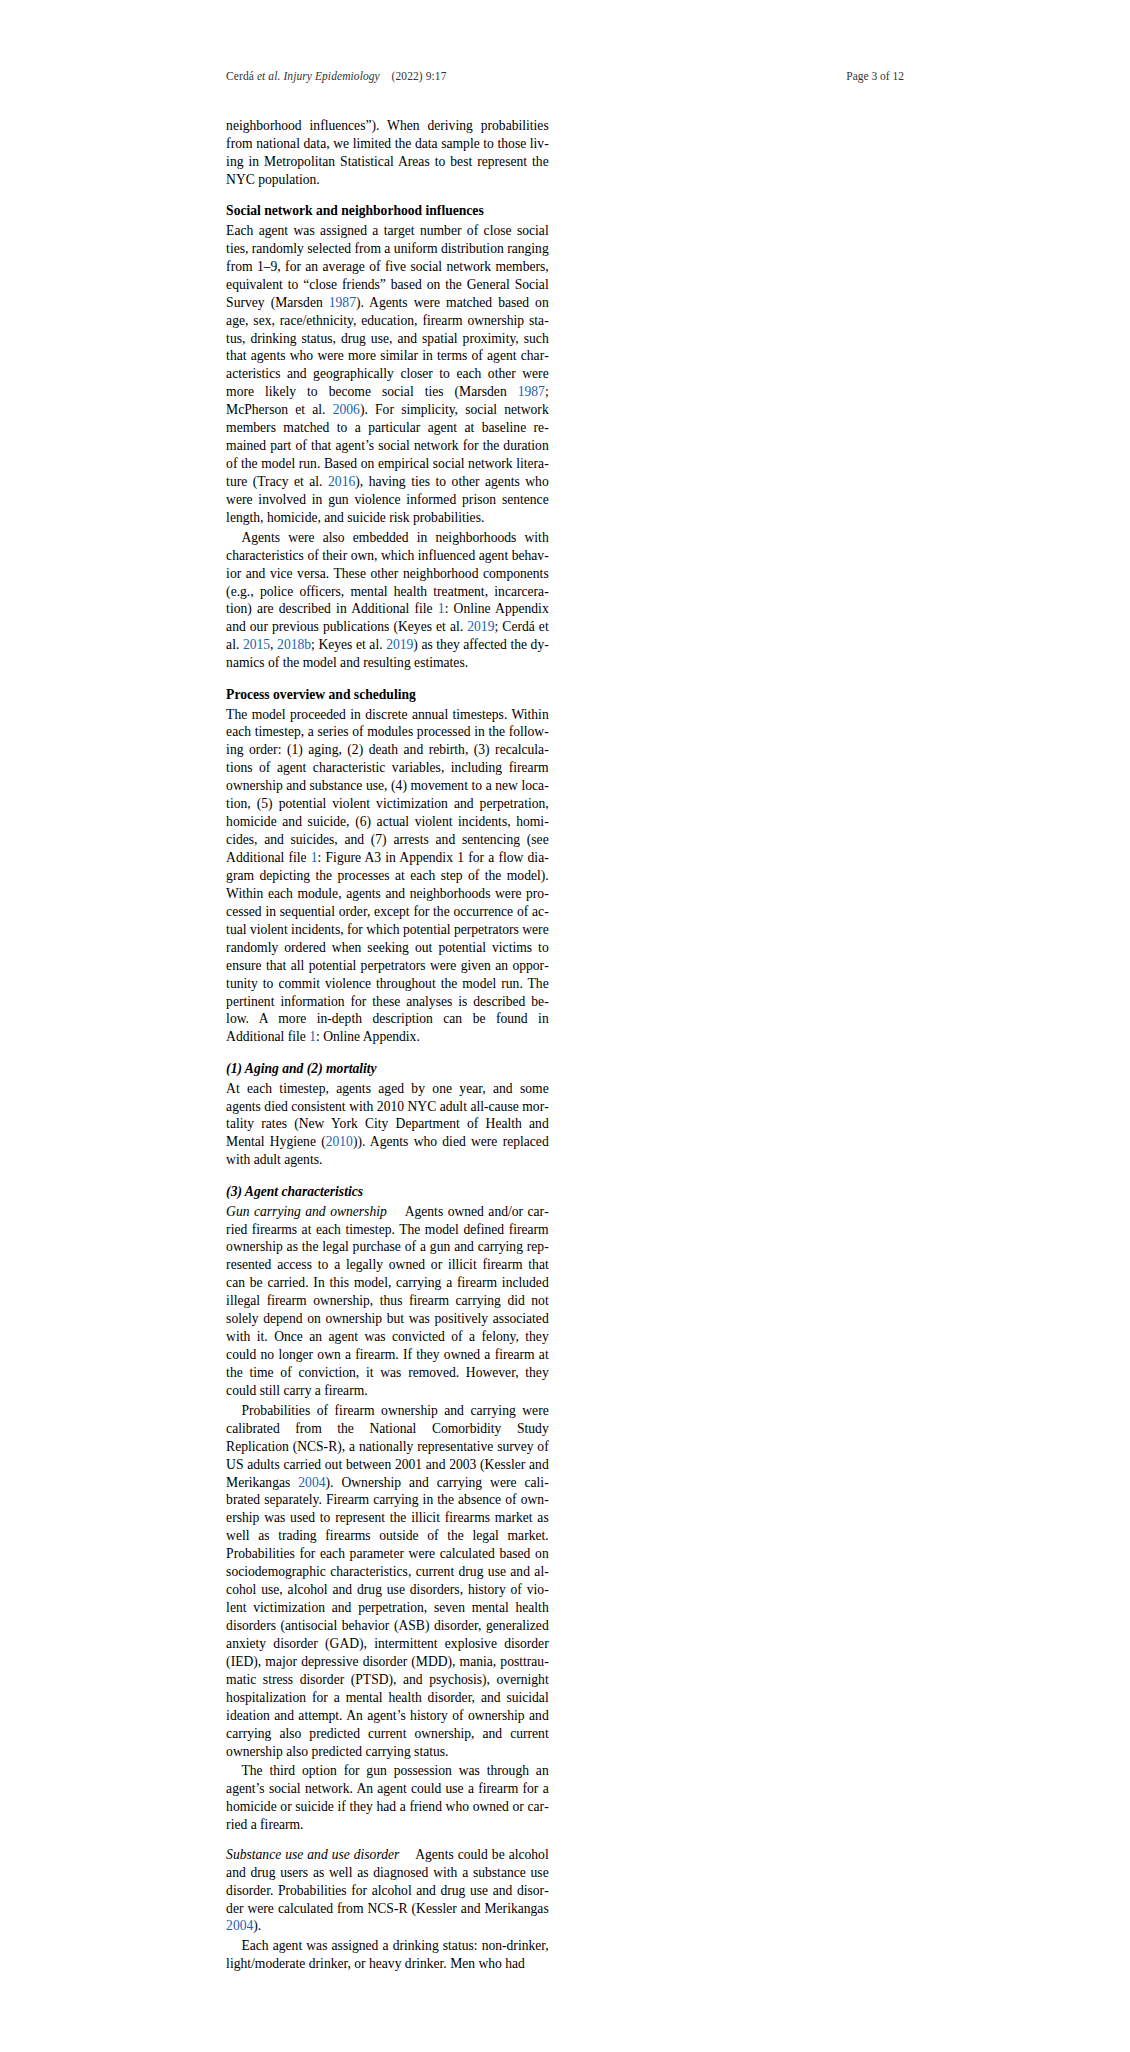Cerdá et al. Injury Epidemiology (2022) 9:17
Page 3 of 12
neighborhood influences”). When deriving probabilities from national data, we limited the data sample to those living in Metropolitan Statistical Areas to best represent the NYC population.
Social network and neighborhood influences
Each agent was assigned a target number of close social ties, randomly selected from a uniform distribution ranging from 1–9, for an average of five social network members, equivalent to “close friends” based on the General Social Survey (Marsden 1987). Agents were matched based on age, sex, race/ethnicity, education, firearm ownership status, drinking status, drug use, and spatial proximity, such that agents who were more similar in terms of agent characteristics and geographically closer to each other were more likely to become social ties (Marsden 1987; McPherson et al. 2006). For simplicity, social network members matched to a particular agent at baseline remained part of that agent’s social network for the duration of the model run. Based on empirical social network literature (Tracy et al. 2016), having ties to other agents who were involved in gun violence informed prison sentence length, homicide, and suicide risk probabilities.
Agents were also embedded in neighborhoods with characteristics of their own, which influenced agent behavior and vice versa. These other neighborhood components (e.g., police officers, mental health treatment, incarceration) are described in Additional file 1: Online Appendix and our previous publications (Keyes et al. 2019; Cerdá et al. 2015, 2018b; Keyes et al. 2019) as they affected the dynamics of the model and resulting estimates.
Process overview and scheduling
The model proceeded in discrete annual timesteps. Within each timestep, a series of modules processed in the following order: (1) aging, (2) death and rebirth, (3) recalculations of agent characteristic variables, including firearm ownership and substance use, (4) movement to a new location, (5) potential violent victimization and perpetration, homicide and suicide, (6) actual violent incidents, homicides, and suicides, and (7) arrests and sentencing (see Additional file 1: Figure A3 in Appendix 1 for a flow diagram depicting the processes at each step of the model). Within each module, agents and neighborhoods were processed in sequential order, except for the occurrence of actual violent incidents, for which potential perpetrators were randomly ordered when seeking out potential victims to ensure that all potential perpetrators were given an opportunity to commit violence throughout the model run. The pertinent information for these analyses is described below. A more in-depth description can be found in Additional file 1: Online Appendix.
(1) Aging and (2) mortality
At each timestep, agents aged by one year, and some agents died consistent with 2010 NYC adult all-cause mortality rates (New York City Department of Health and Mental Hygiene (2010)). Agents who died were replaced with adult agents.
(3) Agent characteristics
Gun carrying and ownership Agents owned and/or carried firearms at each timestep. The model defined firearm ownership as the legal purchase of a gun and carrying represented access to a legally owned or illicit firearm that can be carried. In this model, carrying a firearm included illegal firearm ownership, thus firearm carrying did not solely depend on ownership but was positively associated with it. Once an agent was convicted of a felony, they could no longer own a firearm. If they owned a firearm at the time of conviction, it was removed. However, they could still carry a firearm.
Probabilities of firearm ownership and carrying were calibrated from the National Comorbidity Study Replication (NCS-R), a nationally representative survey of US adults carried out between 2001 and 2003 (Kessler and Merikangas 2004). Ownership and carrying were calibrated separately. Firearm carrying in the absence of ownership was used to represent the illicit firearms market as well as trading firearms outside of the legal market. Probabilities for each parameter were calculated based on sociodemographic characteristics, current drug use and alcohol use, alcohol and drug use disorders, history of violent victimization and perpetration, seven mental health disorders (antisocial behavior (ASB) disorder, generalized anxiety disorder (GAD), intermittent explosive disorder (IED), major depressive disorder (MDD), mania, posttraumatic stress disorder (PTSD), and psychosis), overnight hospitalization for a mental health disorder, and suicidal ideation and attempt. An agent’s history of ownership and carrying also predicted current ownership, and current ownership also predicted carrying status.
The third option for gun possession was through an agent’s social network. An agent could use a firearm for a homicide or suicide if they had a friend who owned or carried a firearm.
Substance use and use disorder Agents could be alcohol and drug users as well as diagnosed with a substance use disorder. Probabilities for alcohol and drug use and disorder were calculated from NCS-R (Kessler and Merikangas 2004).
Each agent was assigned a drinking status: non-drinker, light/moderate drinker, or heavy drinker. Men who had